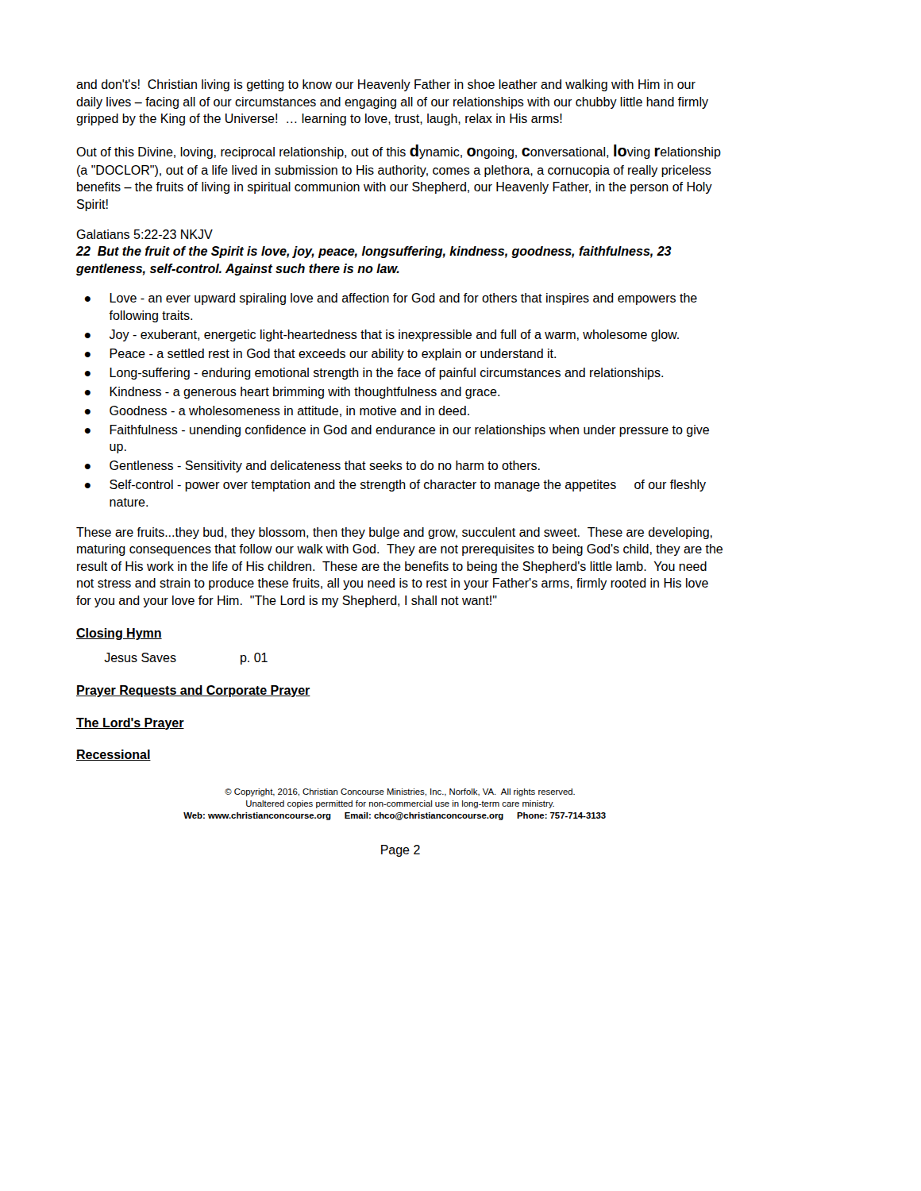and don't's! Christian living is getting to know our Heavenly Father in shoe leather and walking with Him in our daily lives – facing all of our circumstances and engaging all of our relationships with our chubby little hand firmly gripped by the King of the Universe! … learning to love, trust, laugh, relax in His arms!
Out of this Divine, loving, reciprocal relationship, out of this dynamic, ongoing, conversational, loving relationship (a "DOCLOR"), out of a life lived in submission to His authority, comes a plethora, a cornucopia of really priceless benefits – the fruits of living in spiritual communion with our Shepherd, our Heavenly Father, in the person of Holy Spirit!
Galatians 5:22-23 NKJV
22 But the fruit of the Spirit is love, joy, peace, longsuffering, kindness, goodness, faithfulness, 23 gentleness, self-control. Against such there is no law.
Love - an ever upward spiraling love and affection for God and for others that inspires and empowers the following traits.
Joy - exuberant, energetic light-heartedness that is inexpressible and full of a warm, wholesome glow.
Peace - a settled rest in God that exceeds our ability to explain or understand it.
Long-suffering - enduring emotional strength in the face of painful circumstances and relationships.
Kindness - a generous heart brimming with thoughtfulness and grace.
Goodness - a wholesomeness in attitude, in motive and in deed.
Faithfulness - unending confidence in God and endurance in our relationships when under pressure to give up.
Gentleness - Sensitivity and delicateness that seeks to do no harm to others.
Self-control - power over temptation and the strength of character to manage the appetites of our fleshly nature.
These are fruits...they bud, they blossom, then they bulge and grow, succulent and sweet. These are developing, maturing consequences that follow our walk with God. They are not prerequisites to being God's child, they are the result of His work in the life of His children. These are the benefits to being the Shepherd's little lamb. You need not stress and strain to produce these fruits, all you need is to rest in your Father's arms, firmly rooted in His love for you and your love for Him. "The Lord is my Shepherd, I shall not want!"
Closing Hymn
Jesus Savesp. 01
Prayer Requests and Corporate Prayer
The Lord's Prayer
Recessional
© Copyright, 2016, Christian Concourse Ministries, Inc., Norfolk, VA. All rights reserved.
Unaltered copies permitted for non-commercial use in long-term care ministry.
Web: www.christianconcourse.org Email: chco@christianconcourse.org Phone: 757-714-3133
Page 2